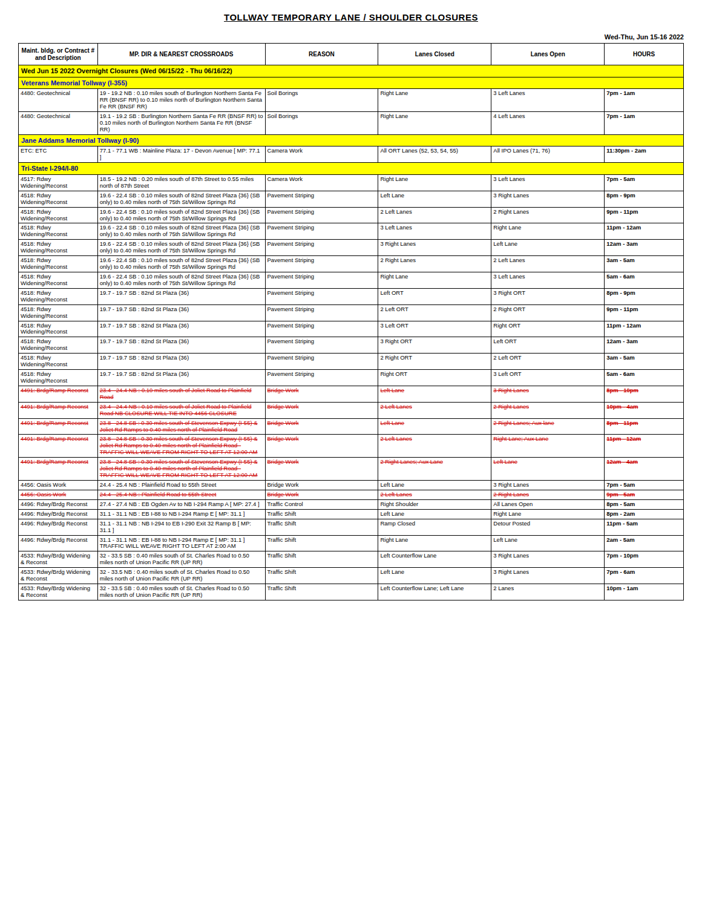TOLLWAY TEMPORARY LANE / SHOULDER CLOSURES
Wed-Thu, Jun 15-16 2022
| Maint. bldg. or Contract # and Description | MP. DIR & NEAREST CROSSROADS | REASON | Lanes Closed | Lanes Open | HOURS |
| --- | --- | --- | --- | --- | --- |
| Wed Jun 15 2022 Overnight Closures (Wed 06/15/22 - Thu 06/16/22) |
| Veterans Memorial Tollway (I-355) |
| 4480: Geotechnical | 19 - 19.2 NB : 0.10 miles south of Burlington Northern Santa Fe RR (BNSF RR) to 0.10 miles north of Burlington Northern Santa Fe RR (BNSF RR) | Soil Borings | Right Lane | 3 Left Lanes | 7pm - 1am |
| 4480: Geotechnical | 19.1 - 19.2 SB : Burlington Northern Santa Fe RR (BNSF RR) to 0.10 miles north of Burlington Northern Santa Fe RR (BNSF RR) | Soil Borings | Right Lane | 4 Left Lanes | 7pm - 1am |
| Jane Addams Memorial Tollway (I-90) |
| ETC: ETC | 77.1 - 77.1 WB : Mainline Plaza: 17 - Devon Avenue [ MP: 77.1 ] | Camera Work | All ORT Lanes (52, 53, 54, 55) | All IPO Lanes (71, 76) | 11:30pm - 2am |
| Tri-State I-294/I-80 |
| 4517: Rdwy Widening/Reconst | 18.5 - 19.2 NB : 0.20 miles south of 87th Street to 0.55 miles north of 87th Street | Camera Work | Right Lane | 3 Left Lanes | 7pm - 5am |
| 4518: Rdwy Widening/Reconst | 19.6 - 22.4 SB : 0.10 miles south of 82nd Street Plaza {36} (SB only) to 0.40 miles north of 75th St/Willow Springs Rd | Pavement Striping | Left Lane | 3 Right Lanes | 8pm - 9pm |
| 4518: Rdwy Widening/Reconst | 19.6 - 22.4 SB : 0.10 miles south of 82nd Street Plaza {36} (SB only) to 0.40 miles north of 75th St/Willow Springs Rd | Pavement Striping | 2 Left Lanes | 2 Right Lanes | 9pm - 11pm |
| 4518: Rdwy Widening/Reconst | 19.6 - 22.4 SB : 0.10 miles south of 82nd Street Plaza {36} (SB only) to 0.40 miles north of 75th St/Willow Springs Rd | Pavement Striping | 3 Left Lanes | Right Lane | 11pm - 12am |
| 4518: Rdwy Widening/Reconst | 19.6 - 22.4 SB : 0.10 miles south of 82nd Street Plaza {36} (SB only) to 0.40 miles north of 75th St/Willow Springs Rd | Pavement Striping | 3 Right Lanes | Left Lane | 12am - 3am |
| 4518: Rdwy Widening/Reconst | 19.6 - 22.4 SB : 0.10 miles south of 82nd Street Plaza {36} (SB only) to 0.40 miles north of 75th St/Willow Springs Rd | Pavement Striping | 2 Right Lanes | 2 Left Lanes | 3am - 5am |
| 4518: Rdwy Widening/Reconst | 19.6 - 22.4 SB : 0.10 miles south of 82nd Street Plaza {36} (SB only) to 0.40 miles north of 75th St/Willow Springs Rd | Pavement Striping | Right Lane | 3 Left Lanes | 5am - 6am |
| 4518: Rdwy Widening/Reconst | 19.7 - 19.7 SB : 82nd St Plaza (36) | Pavement Striping | Left ORT | 3 Right ORT | 8pm - 9pm |
| 4518: Rdwy Widening/Reconst | 19.7 - 19.7 SB : 82nd St Plaza (36) | Pavement Striping | 2 Left ORT | 2 Right ORT | 9pm - 11pm |
| 4518: Rdwy Widening/Reconst | 19.7 - 19.7 SB : 82nd St Plaza (36) | Pavement Striping | 3 Left ORT | Right ORT | 11pm - 12am |
| 4518: Rdwy Widening/Reconst | 19.7 - 19.7 SB : 82nd St Plaza (36) | Pavement Striping | 3 Right ORT | Left ORT | 12am - 3am |
| 4518: Rdwy Widening/Reconst | 19.7 - 19.7 SB : 82nd St Plaza (36) | Pavement Striping | 2 Right ORT | 2 Left ORT | 3am - 5am |
| 4518: Rdwy Widening/Reconst | 19.7 - 19.7 SB : 82nd St Plaza (36) | Pavement Striping | Right ORT | 3 Left ORT | 5am - 6am |
| 4491: Brdg/Ramp Reconst | 23.4 - 24.4 NB : 0.10 miles south of Joliet Road to Plainfield Road | Bridge Work | Left Lane | 3 Right Lanes | 8pm - 10pm |
| 4491: Brdg/Ramp Reconst | 23.4 - 24.4 NB : 0.10 miles south of Joliet Road to Plainfield Road NB CLOSURE WILL TIE INTO 4456 CLOSURE | Bridge Work | 2 Left Lanes | 2 Right Lanes | 10pm - 4am |
| 4491: Brdg/Ramp Reconst | 23.8 - 24.8 SB : 0.30 miles south of Stevenson Expwy (I-55) & Joliet Rd Ramps to 0.40 miles north of Plainfield Road | Bridge Work | Left Lane | 2 Right Lanes; Aux lane | 8pm - 11pm |
| 4491: Brdg/Ramp Reconst | 23.8 - 24.8 SB : 0.30 miles south of Stevenson Expwy (I-55) & Joliet Rd Ramps to 0.40 miles north of Plainfield Road - TRAFFIC WILL WEAVE FROM RIGHT TO LEFT AT 12:00 AM | Bridge Work | 2 Left Lanes | Right Lane; Aux Lane | 11pm - 12am |
| 4491: Brdg/Ramp Reconst | 23.8 - 24.8 SB : 0.30 miles south of Stevenson Expwy (I-55) & Joliet Rd Ramps to 0.40 miles north of Plainfield Road - TRAFFIC WILL WEAVE FROM RIGHT TO LEFT AT 12:00 AM | Bridge Work | 2 Right Lanes; Aux Lane | Left Lane | 12am - 4am |
| 4456: Oasis Work | 24.4 - 25.4 NB : Plainfield Road to 55th Street | Bridge Work | Left Lane | 3 Right Lanes | 7pm - 5am |
| 4456: Oasis Work | 24.4 - 25.4 NB : Plainfield Road to 55th Street | Bridge Work | 2 Left Lanes | 2 Right Lanes | 9pm - 5am |
| 4496: Rdwy/Brdg Reconst | 27.4 - 27.4 NB : EB Ogden Av to NB I-294 Ramp A [ MP: 27.4 ] | Traffic Control | Right Shoulder | All Lanes Open | 8pm - 5am |
| 4496: Rdwy/Brdg Reconst | 31.1 - 31.1 NB : EB I-88 to NB I-294 Ramp E [ MP: 31.1 ] | Traffic Shift | Left Lane | Right Lane | 8pm - 2am |
| 4496: Rdwy/Brdg Reconst | 31.1 - 31.1 NB : NB I-294 to EB I-290 Exit 32 Ramp B [ MP: 31.1 ] | Traffic Shift | Ramp Closed | Detour Posted | 11pm - 5am |
| 4496: Rdwy/Brdg Reconst | 31.1 - 31.1 NB : EB I-88 to NB I-294 Ramp E [ MP: 31.1 ] TRAFFIC WILL WEAVE RIGHT TO LEFT AT 2:00 AM | Traffic Shift | Right Lane | Left Lane | 2am - 5am |
| 4533: Rdwy/Brdg Widening & Reconst | 32 - 33.5 SB : 0.40 miles south of St. Charles Road to 0.50 miles north of Union Pacific RR (UP RR) | Traffic Shift | Left Counterflow Lane | 3 Right Lanes | 7pm - 10pm |
| 4533: Rdwy/Brdg Widening & Reconst | 32 - 33.5 NB : 0.40 miles south of St. Charles Road to 0.50 miles north of Union Pacific RR (UP RR) | Traffic Shift | Left Lane | 3 Right Lanes | 7pm - 6am |
| 4533: Rdwy/Brdg Widening & Reconst | 32 - 33.5 SB : 0.40 miles south of St. Charles Road to 0.50 miles north of Union Pacific RR (UP RR) | Traffic Shift | Left Counterflow Lane; Left Lane | 2 Lanes | 10pm - 1am |